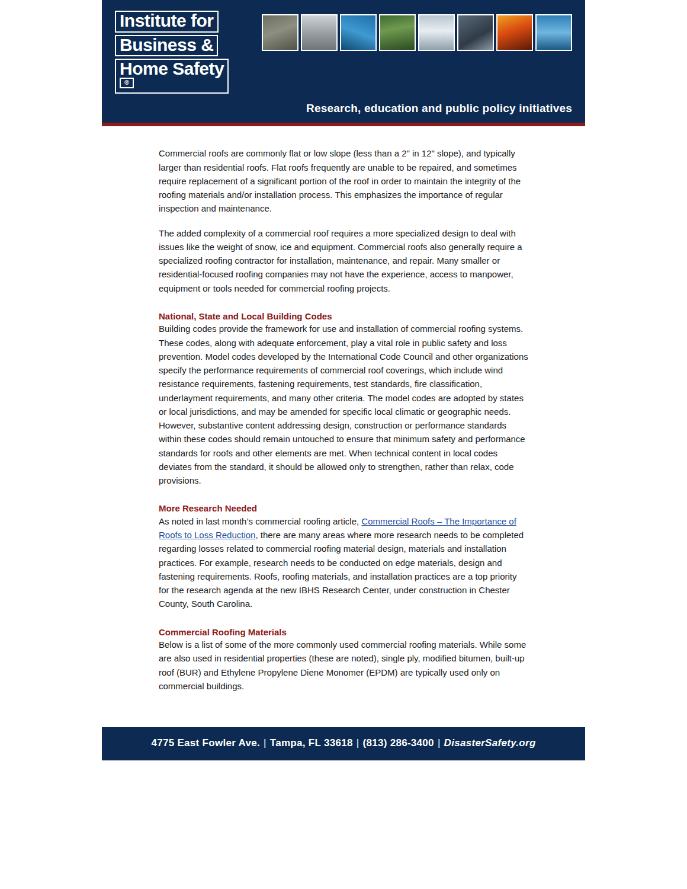Institute for Business & Home Safety®
Research, education and public policy initiatives
Commercial roofs are commonly flat or low slope (less than a 2" in 12" slope), and typically larger than residential roofs. Flat roofs frequently are unable to be repaired, and sometimes require replacement of a significant portion of the roof in order to maintain the integrity of the roofing materials and/or installation process. This emphasizes the importance of regular inspection and maintenance.
The added complexity of a commercial roof requires a more specialized design to deal with issues like the weight of snow, ice and equipment. Commercial roofs also generally require a specialized roofing contractor for installation, maintenance, and repair. Many smaller or residential-focused roofing companies may not have the experience, access to manpower, equipment or tools needed for commercial roofing projects.
National, State and Local Building Codes
Building codes provide the framework for use and installation of commercial roofing systems. These codes, along with adequate enforcement, play a vital role in public safety and loss prevention. Model codes developed by the International Code Council and other organizations specify the performance requirements of commercial roof coverings, which include wind resistance requirements, fastening requirements, test standards, fire classification, underlayment requirements, and many other criteria. The model codes are adopted by states or local jurisdictions, and may be amended for specific local climatic or geographic needs. However, substantive content addressing design, construction or performance standards within these codes should remain untouched to ensure that minimum safety and performance standards for roofs and other elements are met. When technical content in local codes deviates from the standard, it should be allowed only to strengthen, rather than relax, code provisions.
More Research Needed
As noted in last month’s commercial roofing article, Commercial Roofs – The Importance of Roofs to Loss Reduction, there are many areas where more research needs to be completed regarding losses related to commercial roofing material design, materials and installation practices. For example, research needs to be conducted on edge materials, design and fastening requirements. Roofs, roofing materials, and installation practices are a top priority for the research agenda at the new IBHS Research Center, under construction in Chester County, South Carolina.
Commercial Roofing Materials
Below is a list of some of the more commonly used commercial roofing materials. While some are also used in residential properties (these are noted), single ply, modified bitumen, built-up roof (BUR) and Ethylene Propylene Diene Monomer (EPDM) are typically used only on commercial buildings.
4775 East Fowler Ave.|Tampa, FL 33618|(813) 286-3400|DisasterSafety.org